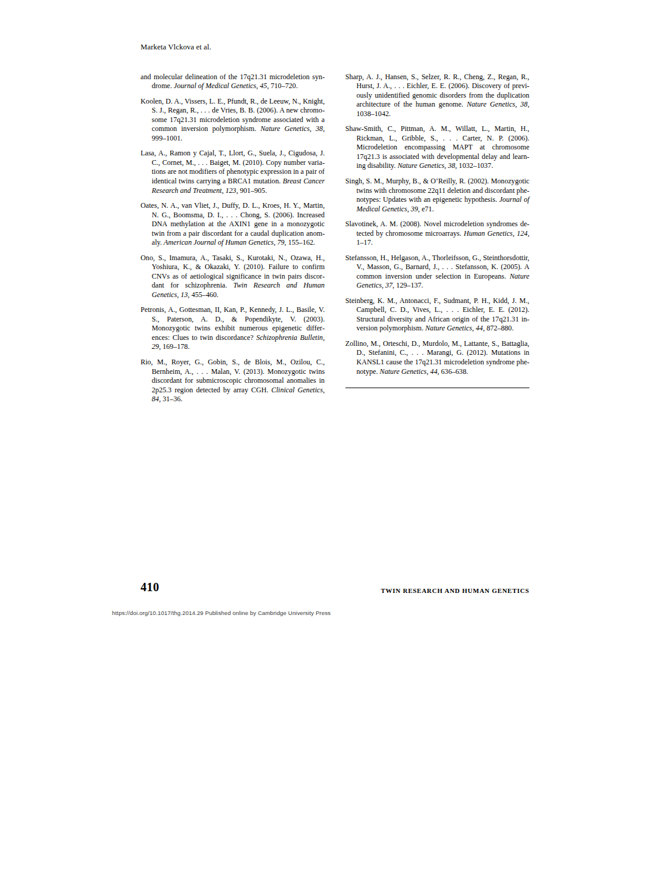Marketa Vlckova et al.
and molecular delineation of the 17q21.31 microdeletion syndrome. Journal of Medical Genetics, 45, 710–720.
Koolen, D. A., Vissers, L. E., Pfundt, R., de Leeuw, N., Knight, S. J., Regan, R., . . . de Vries, B. B. (2006). A new chromosome 17q21.31 microdeletion syndrome associated with a common inversion polymorphism. Nature Genetics, 38, 999–1001.
Lasa, A., Ramon y Cajal, T., Llort, G., Suela, J., Cigudosa, J. C., Cornet, M., . . . Baiget, M. (2010). Copy number variations are not modifiers of phenotypic expression in a pair of identical twins carrying a BRCA1 mutation. Breast Cancer Research and Treatment, 123, 901–905.
Oates, N. A., van Vliet, J., Duffy, D. L., Kroes, H. Y., Martin, N. G., Boomsma, D. I., . . . Chong, S. (2006). Increased DNA methylation at the AXIN1 gene in a monozygotic twin from a pair discordant for a caudal duplication anomaly. American Journal of Human Genetics, 79, 155–162.
Ono, S., Imamura, A., Tasaki, S., Kurotaki, N., Ozawa, H., Yoshiura, K., & Okazaki, Y. (2010). Failure to confirm CNVs as of aetiological significance in twin pairs discordant for schizophrenia. Twin Research and Human Genetics, 13, 455–460.
Petronis, A., Gottesman, II, Kan, P., Kennedy, J. L., Basile, V. S., Paterson, A. D., & Popendikyte, V. (2003). Monozygotic twins exhibit numerous epigenetic differences: Clues to twin discordance? Schizophrenia Bulletin, 29, 169–178.
Rio, M., Royer, G., Gobin, S., de Blois, M., Ozilou, C., Bernheim, A., . . . Malan, V. (2013). Monozygotic twins discordant for submicroscopic chromosomal anomalies in 2p25.3 region detected by array CGH. Clinical Genetics, 84, 31–36.
Sharp, A. J., Hansen, S., Selzer, R. R., Cheng, Z., Regan, R., Hurst, J. A., . . . Eichler, E. E. (2006). Discovery of previously unidentified genomic disorders from the duplication architecture of the human genome. Nature Genetics, 38, 1038–1042.
Shaw-Smith, C., Pittman, A. M., Willatt, L., Martin, H., Rickman, L., Gribble, S., . . . Carter, N. P. (2006). Microdeletion encompassing MAPT at chromosome 17q21.3 is associated with developmental delay and learning disability. Nature Genetics, 38, 1032–1037.
Singh, S. M., Murphy, B., & O’Reilly, R. (2002). Monozygotic twins with chromosome 22q11 deletion and discordant phenotypes: Updates with an epigenetic hypothesis. Journal of Medical Genetics, 39, e71.
Slavotinek, A. M. (2008). Novel microdeletion syndromes detected by chromosome microarrays. Human Genetics, 124, 1–17.
Stefansson, H., Helgason, A., Thorleifsson, G., Steinthorsdottir, V., Masson, G., Barnard, J., . . . Stefansson, K. (2005). A common inversion under selection in Europeans. Nature Genetics, 37, 129–137.
Steinberg, K. M., Antonacci, F., Sudmant, P. H., Kidd, J. M., Campbell, C. D., Vives, L., . . . Eichler, E. E. (2012). Structural diversity and African origin of the 17q21.31 inversion polymorphism. Nature Genetics, 44, 872–880.
Zollino, M., Orteschi, D., Murdolo, M., Lattante, S., Battaglia, D., Stefanini, C., . . . Marangi, G. (2012). Mutations in KANSL1 cause the 17q21.31 microdeletion syndrome phenotype. Nature Genetics, 44, 636–638.
410
TWIN RESEARCH AND HUMAN GENETICS
https://doi.org/10.1017/thg.2014.29 Published online by Cambridge University Press